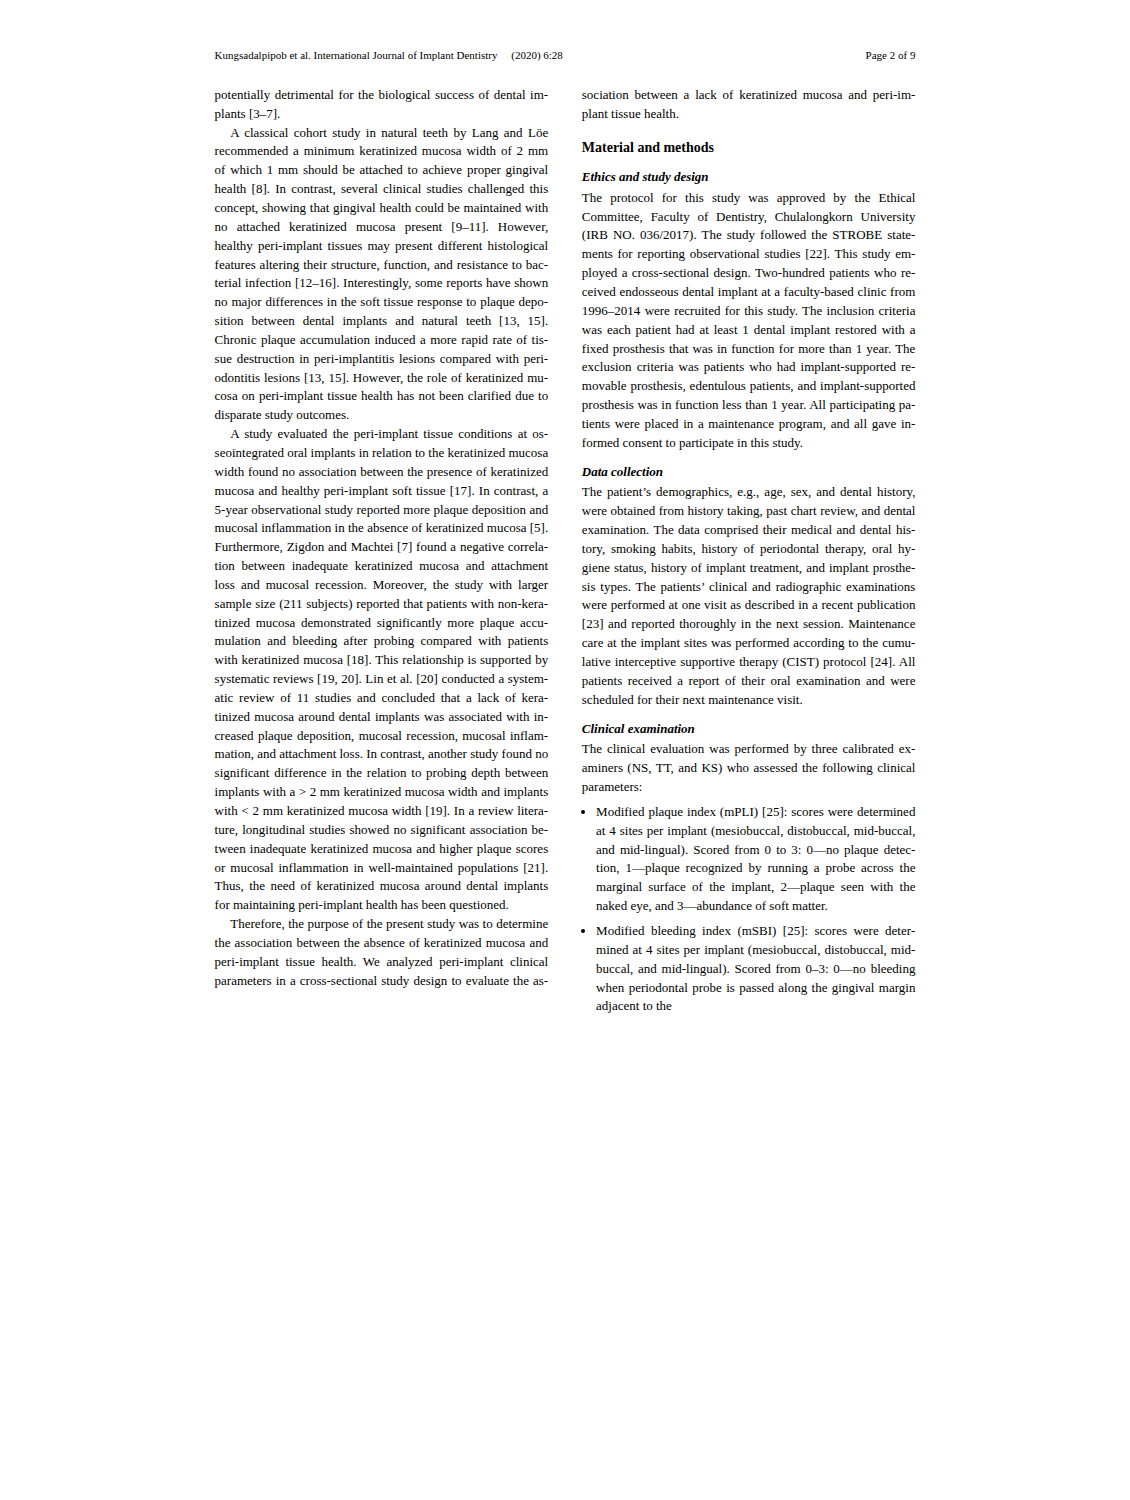Kungsadalpipob et al. International Journal of Implant Dentistry (2020) 6:28
Page 2 of 9
potentially detrimental for the biological success of dental implants [3–7].
A classical cohort study in natural teeth by Lang and Löe recommended a minimum keratinized mucosa width of 2 mm of which 1 mm should be attached to achieve proper gingival health [8]. In contrast, several clinical studies challenged this concept, showing that gingival health could be maintained with no attached keratinized mucosa present [9–11]. However, healthy peri-implant tissues may present different histological features altering their structure, function, and resistance to bacterial infection [12–16]. Interestingly, some reports have shown no major differences in the soft tissue response to plaque deposition between dental implants and natural teeth [13, 15]. Chronic plaque accumulation induced a more rapid rate of tissue destruction in peri-implantitis lesions compared with periodontitis lesions [13, 15]. However, the role of keratinized mucosa on peri-implant tissue health has not been clarified due to disparate study outcomes.
A study evaluated the peri-implant tissue conditions at osseointegrated oral implants in relation to the keratinized mucosa width found no association between the presence of keratinized mucosa and healthy peri-implant soft tissue [17]. In contrast, a 5-year observational study reported more plaque deposition and mucosal inflammation in the absence of keratinized mucosa [5]. Furthermore, Zigdon and Machtei [7] found a negative correlation between inadequate keratinized mucosa and attachment loss and mucosal recession. Moreover, the study with larger sample size (211 subjects) reported that patients with non-keratinized mucosa demonstrated significantly more plaque accumulation and bleeding after probing compared with patients with keratinized mucosa [18]. This relationship is supported by systematic reviews [19, 20]. Lin et al. [20] conducted a systematic review of 11 studies and concluded that a lack of keratinized mucosa around dental implants was associated with increased plaque deposition, mucosal recession, mucosal inflammation, and attachment loss. In contrast, another study found no significant difference in the relation to probing depth between implants with a > 2 mm keratinized mucosa width and implants with < 2 mm keratinized mucosa width [19]. In a review literature, longitudinal studies showed no significant association between inadequate keratinized mucosa and higher plaque scores or mucosal inflammation in well-maintained populations [21]. Thus, the need of keratinized mucosa around dental implants for maintaining peri-implant health has been questioned.
Therefore, the purpose of the present study was to determine the association between the absence of keratinized mucosa and peri-implant tissue health. We analyzed peri-implant clinical parameters in a cross-sectional study design to evaluate the association between a lack of keratinized mucosa and peri-implant tissue health.
Material and methods
Ethics and study design
The protocol for this study was approved by the Ethical Committee, Faculty of Dentistry, Chulalongkorn University (IRB NO. 036/2017). The study followed the STROBE statements for reporting observational studies [22]. This study employed a cross-sectional design. Two-hundred patients who received endosseous dental implant at a faculty-based clinic from 1996–2014 were recruited for this study. The inclusion criteria was each patient had at least 1 dental implant restored with a fixed prosthesis that was in function for more than 1 year. The exclusion criteria was patients who had implant-supported removable prosthesis, edentulous patients, and implant-supported prosthesis was in function less than 1 year. All participating patients were placed in a maintenance program, and all gave informed consent to participate in this study.
Data collection
The patient’s demographics, e.g., age, sex, and dental history, were obtained from history taking, past chart review, and dental examination. The data comprised their medical and dental history, smoking habits, history of periodontal therapy, oral hygiene status, history of implant treatment, and implant prosthesis types. The patients’ clinical and radiographic examinations were performed at one visit as described in a recent publication [23] and reported thoroughly in the next session. Maintenance care at the implant sites was performed according to the cumulative interceptive supportive therapy (CIST) protocol [24]. All patients received a report of their oral examination and were scheduled for their next maintenance visit.
Clinical examination
The clinical evaluation was performed by three calibrated examiners (NS, TT, and KS) who assessed the following clinical parameters:
Modified plaque index (mPLI) [25]: scores were determined at 4 sites per implant (mesiobuccal, distobuccal, mid-buccal, and mid-lingual). Scored from 0 to 3: 0—no plaque detection, 1—plaque recognized by running a probe across the marginal surface of the implant, 2—plaque seen with the naked eye, and 3—abundance of soft matter.
Modified bleeding index (mSBI) [25]: scores were determined at 4 sites per implant (mesiobuccal, distobuccal, mid-buccal, and mid-lingual). Scored from 0–3: 0—no bleeding when periodontal probe is passed along the gingival margin adjacent to the